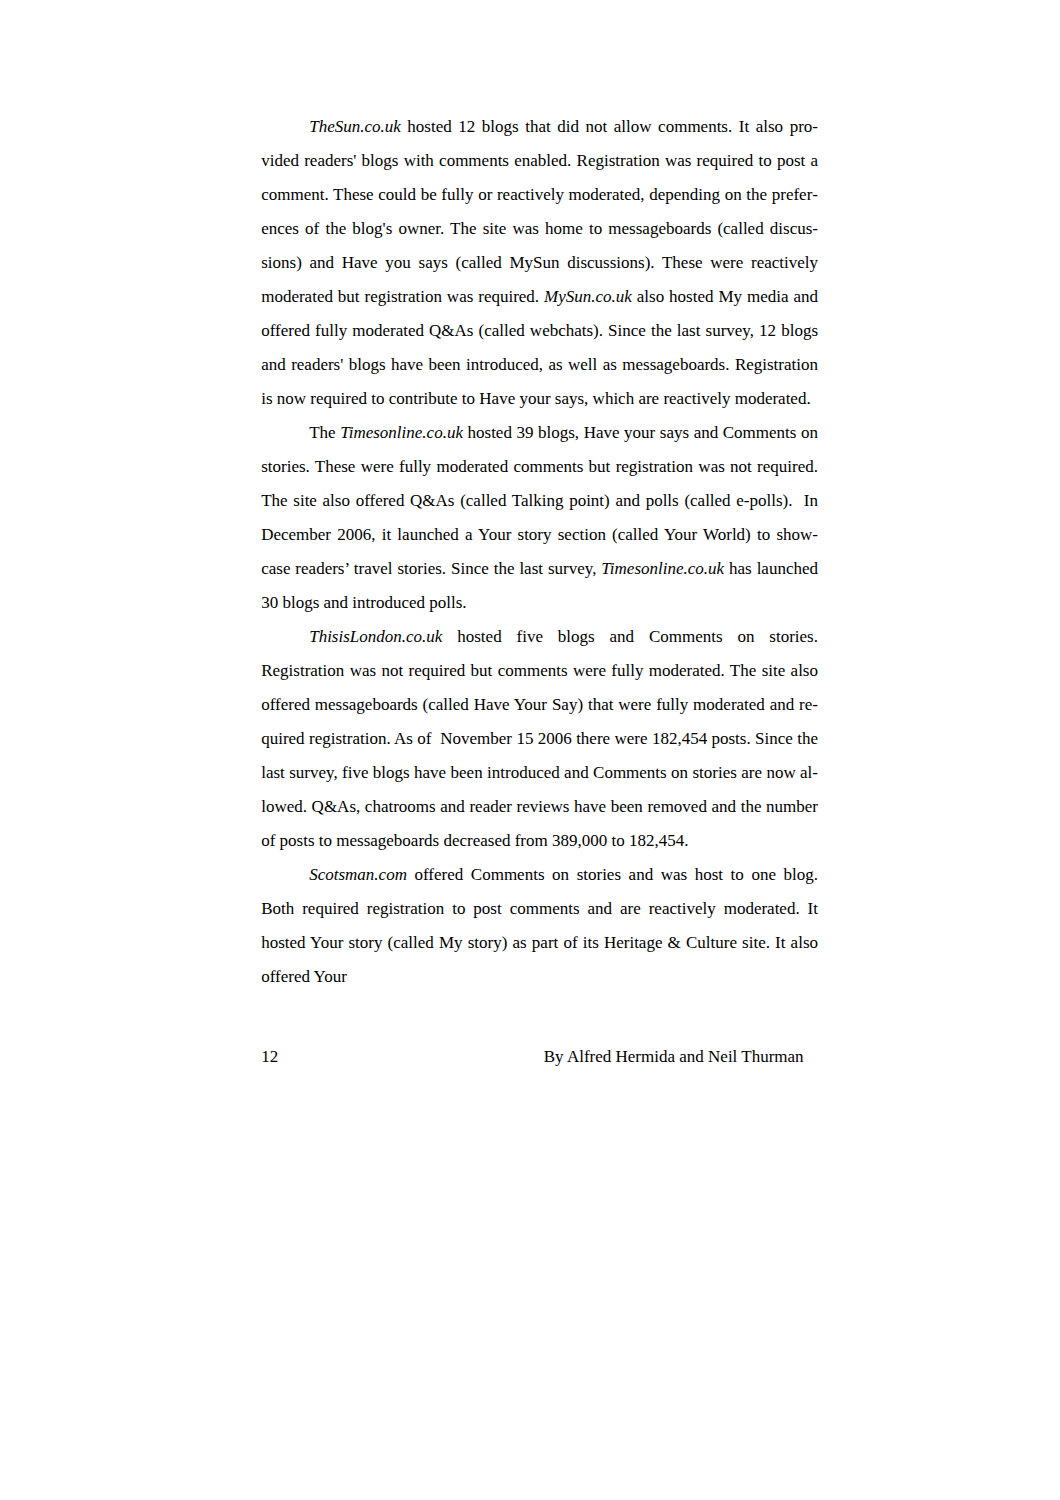TheSun.co.uk hosted 12 blogs that did not allow comments. It also provided readers' blogs with comments enabled. Registration was required to post a comment. These could be fully or reactively moderated, depending on the preferences of the blog's owner. The site was home to messageboards (called discussions) and Have you says (called MySun discussions). These were reactively moderated but registration was required. MySun.co.uk also hosted My media and offered fully moderated Q&As (called webchats). Since the last survey, 12 blogs and readers' blogs have been introduced, as well as messageboards. Registration is now required to contribute to Have your says, which are reactively moderated.
The Timesonline.co.uk hosted 39 blogs, Have your says and Comments on stories. These were fully moderated comments but registration was not required. The site also offered Q&As (called Talking point) and polls (called e-polls). In December 2006, it launched a Your story section (called Your World) to showcase readers’ travel stories. Since the last survey, Timesonline.co.uk has launched 30 blogs and introduced polls.
ThisisLondon.co.uk hosted five blogs and Comments on stories. Registration was not required but comments were fully moderated. The site also offered messageboards (called Have Your Say) that were fully moderated and required registration. As of November 15 2006 there were 182,454 posts. Since the last survey, five blogs have been introduced and Comments on stories are now allowed. Q&As, chatrooms and reader reviews have been removed and the number of posts to messageboards decreased from 389,000 to 182,454.
Scotsman.com offered Comments on stories and was host to one blog. Both required registration to post comments and are reactively moderated. It hosted Your story (called My story) as part of its Heritage & Culture site. It also offered Your
12
By Alfred Hermida and Neil Thurman